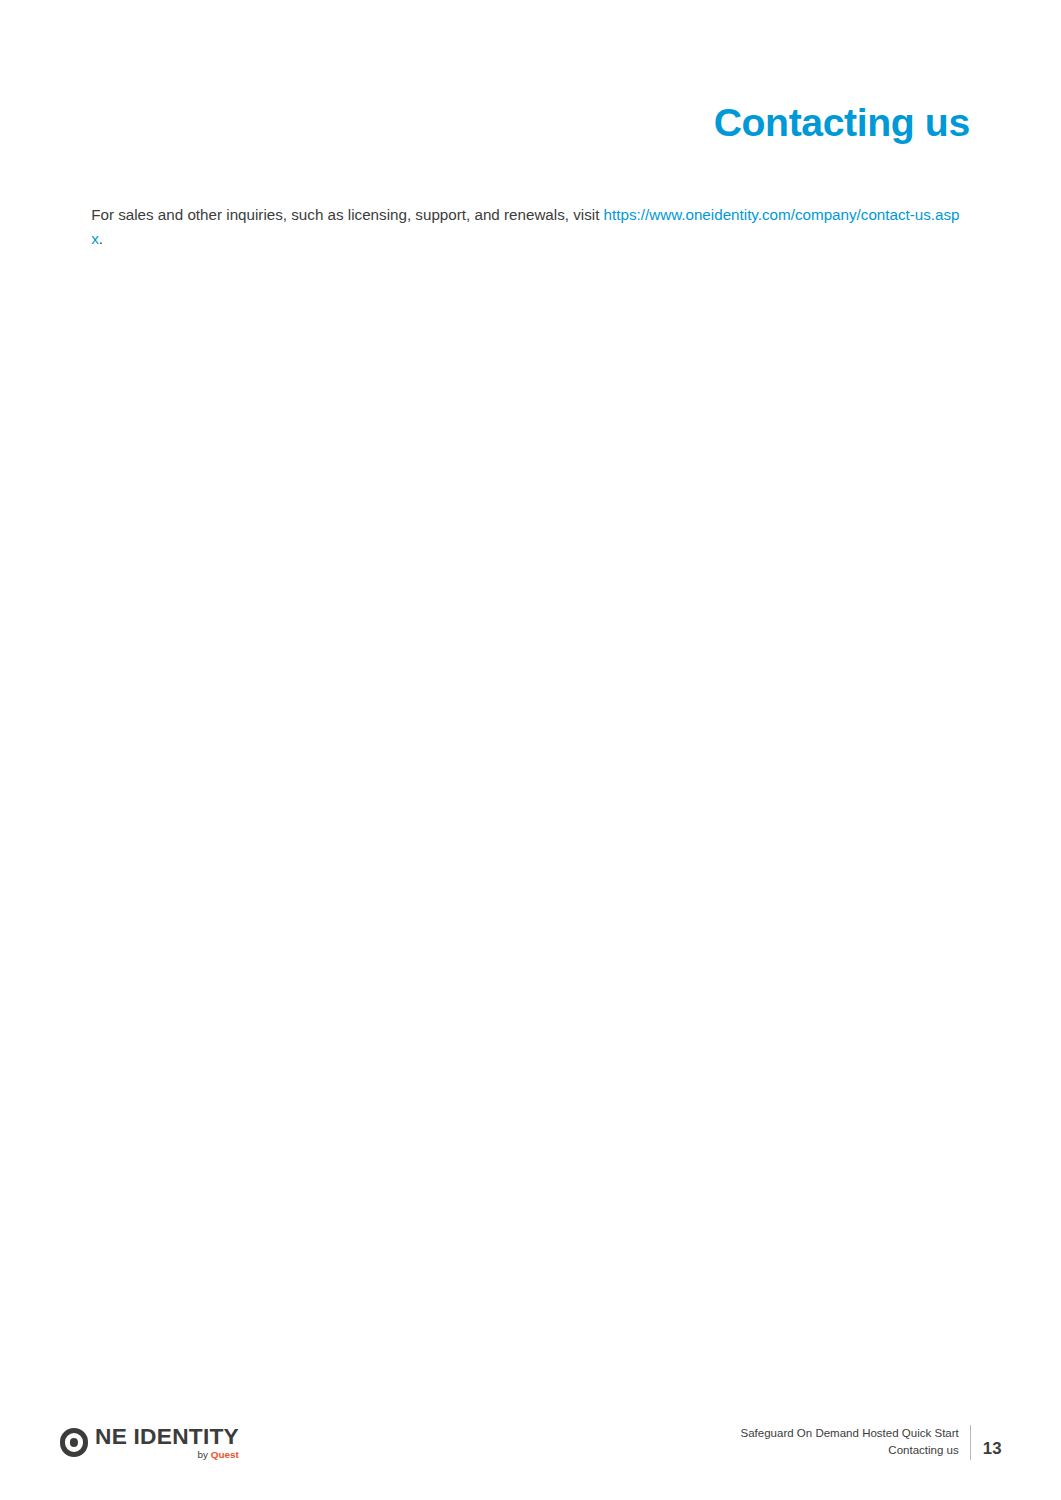Contacting us
For sales and other inquiries, such as licensing, support, and renewals, visit https://www.oneidentity.com/company/contact-us.aspx.
NE IDENTITY
by Quest
Safeguard On Demand Hosted Quick Start
Contacting us
13